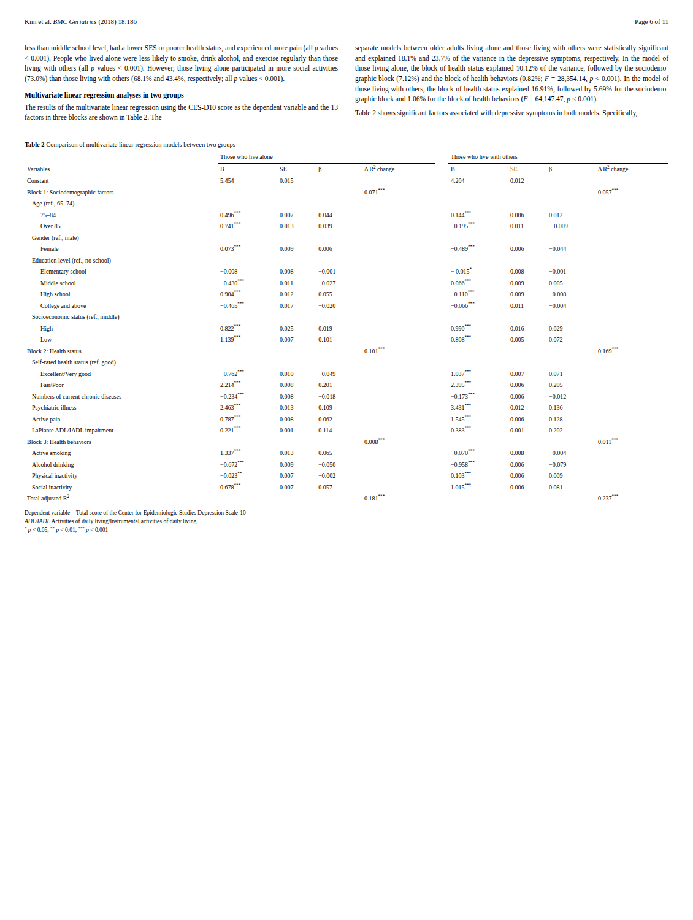Kim et al. BMC Geriatrics (2018) 18:186
Page 6 of 11
less than middle school level, had a lower SES or poorer health status, and experienced more pain (all p values < 0.001). People who lived alone were less likely to smoke, drink alcohol, and exercise regularly than those living with others (all p values < 0.001). However, those living alone participated in more social activities (73.0%) than those living with others (68.1% and 43.4%, respectively; all p values < 0.001).
Multivariate linear regression analyses in two groups
The results of the multivariate linear regression using the CES-D10 score as the dependent variable and the 13 factors in three blocks are shown in Table 2. The
separate models between older adults living alone and those living with others were statistically significant and explained 18.1% and 23.7% of the variance in the depressive symptoms, respectively. In the model of those living alone, the block of health status explained 10.12% of the variance, followed by the sociodemographic block (7.12%) and the block of health behaviors (0.82%; F = 28,354.14, p < 0.001). In the model of those living with others, the block of health status explained 16.91%, followed by 5.69% for the sociodemographic block and 1.06% for the block of health behaviors (F = 64,147.47, p < 0.001).
Table 2 shows significant factors associated with depressive symptoms in both models. Specifically,
Table 2 Comparison of multivariate linear regression models between two groups
| Variables | Those who live alone | | Those who live with others |
| --- | --- | --- | --- |
| B | SE | β | Δ R 2 change | | B | SE | β | Δ R 2 change |
| Constant | 5.454 | 0.015 | | | | 4.204 | 0.012 | | |
| Block 1: Sociodemographic factors | | | | 0.071 *** | | | | | 0.057 *** |
| Age (ref., 65–74) | | | | | | | | | |
| 75–84 | 0.496 *** | 0.007 | 0.044 | | | 0.144 *** | 0.006 | 0.012 | |
| Over 85 | 0.741 *** | 0.013 | 0.039 | | | −0.195 *** | 0.011 | − 0.009 | |
| Gender (ref., male) | | | | | | | | | |
| Female | 0.073 *** | 0.009 | 0.006 | | | −0.489 *** | 0.006 | −0.044 | |
| Education level (ref., no school) | | | | | | | | | |
| Elementary school | −0.008 | 0.008 | −0.001 | | | − 0.015 * | 0.008 | −0.001 | |
| Middle school | −0.430 *** | 0.011 | −0.027 | | | 0.066 *** | 0.009 | 0.005 | |
| High school | 0.904 *** | 0.012 | 0.055 | | | −0.110 *** | 0.009 | −0.008 | |
| College and above | −0.465 *** | 0.017 | −0.020 | | | −0.066 *** | 0.011 | −0.004 | |
| Socioeconomic status (ref., middle) | | | | | | | | | |
| High | 0.822 *** | 0.025 | 0.019 | | | 0.990 *** | 0.016 | 0.029 | |
| Low | 1.139 *** | 0.007 | 0.101 | | | 0.808 *** | 0.005 | 0.072 | |
| Block 2: Health status | | | | 0.101 *** | | | | | 0.169 *** |
| Self-rated health status (ref. good) | | | | | | | | | |
| Excellent/Very good | −0.762 *** | 0.010 | −0.049 | | | 1.037 *** | 0.007 | 0.071 | |
| Fair/Poor | 2.214 *** | 0.008 | 0.201 | | | 2.395 *** | 0.006 | 0.205 | |
| Numbers of current chronic diseases | −0.234 *** | 0.008 | −0.018 | | | −0.173 *** | 0.006 | −0.012 | |
| Psychiatric illness | 2.463 *** | 0.013 | 0.109 | | | 3.431 *** | 0.012 | 0.136 | |
| Active pain | 0.787 *** | 0.008 | 0.062 | | | 1.545 *** | 0.006 | 0.128 | |
| LaPlante ADL/IADL impairment | 0.221 *** | 0.001 | 0.114 | | | 0.383 *** | 0.001 | 0.202 | |
| Block 3: Health behaviors | | | | 0.008 *** | | | | | 0.011 *** |
| Active smoking | 1.337 *** | 0.013 | 0.065 | | | −0.070 *** | 0.008 | −0.004 | |
| Alcohol drinking | −0.672 *** | 0.009 | −0.050 | | | −0.958 *** | 0.006 | −0.079 | |
| Physical inactivity | −0.023 ** | 0.007 | −0.002 | | | 0.103 *** | 0.006 | 0.009 | |
| Social inactivity | 0.678 *** | 0.007 | 0.057 | | | 1.015 *** | 0.006 | 0.081 | |
| Total adjusted R 2 | | | | 0.181 *** | | | | | 0.237 *** |
Dependent variable = Total score of the Center for Epidemiologic Studies Depression Scale-10
ADL/IADL Activities of daily living/Instrumental activities of daily living
* p < 0.05, ** p < 0.01, *** p < 0.001